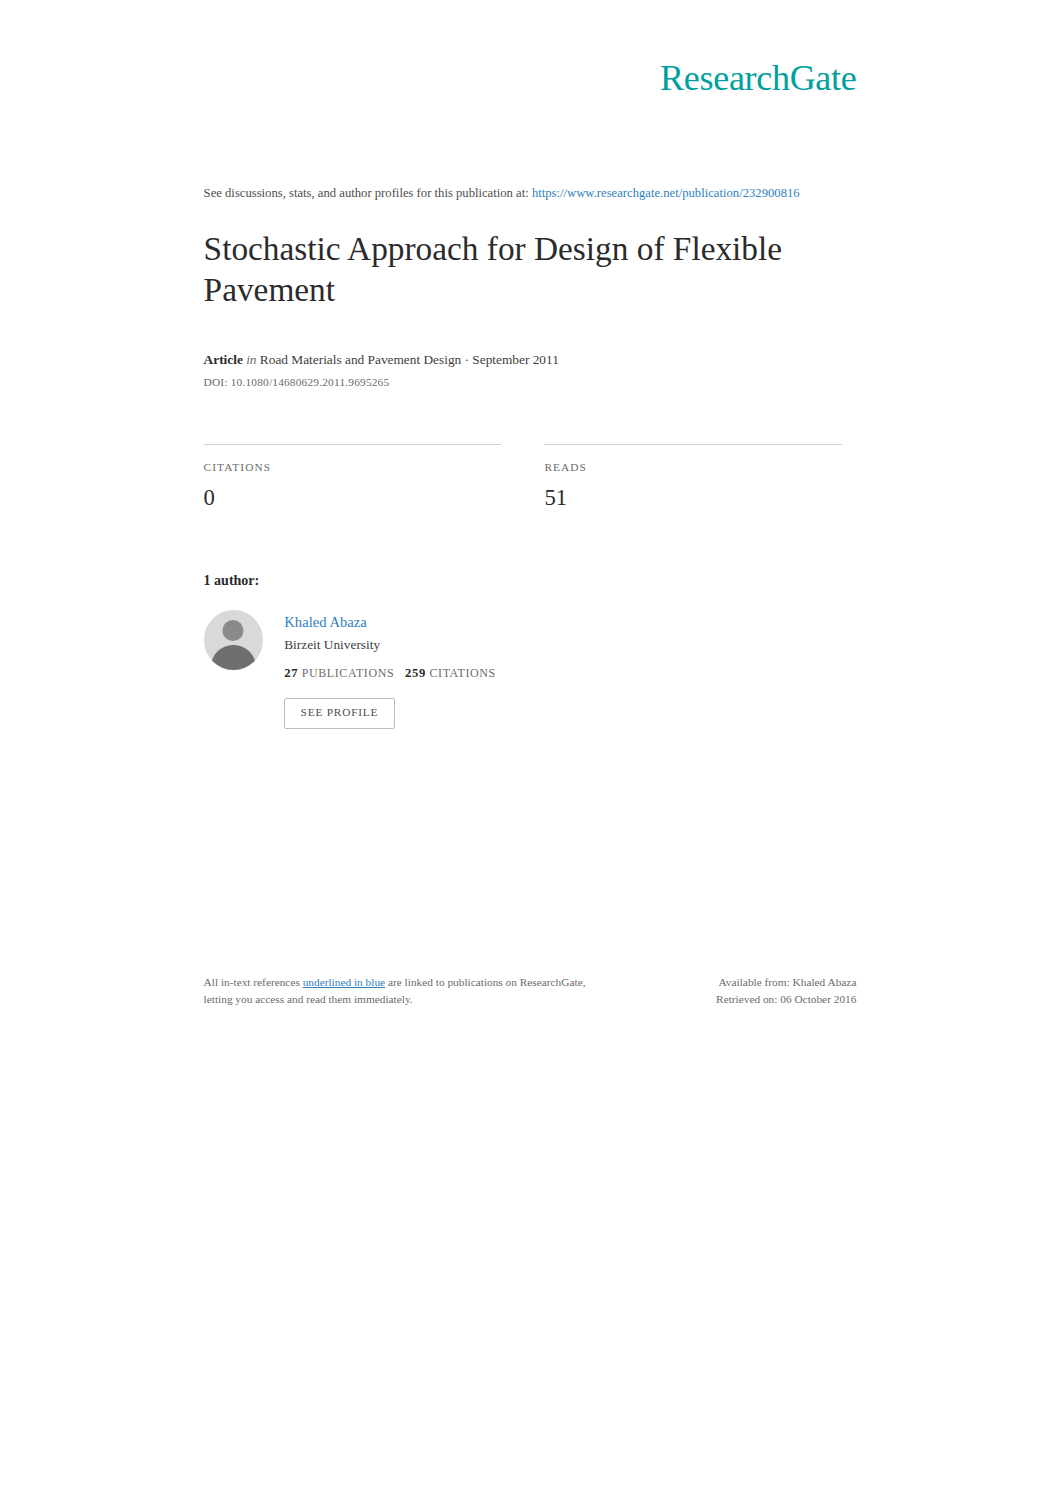Research Gate
See discussions, stats, and author profiles for this publication at: https://www.researchgate.net/publication/232900816
Stochastic Approach for Design of Flexible Pavement
Article in Road Materials and Pavement Design · September 2011
DOI: 10.1080/14680629.2011.9695265
Citations
0
Reads
51
1 author:
Khaled Abaza
Birzeit University
27 PUBLICATIONS 259 CITATIONS
SEE PROFILE
All in-text references underlined in blue are linked to publications on ResearchGate,
letting you access and read them immediately.
Available from: Khaled Abaza
Retrieved on: 06 October 2016